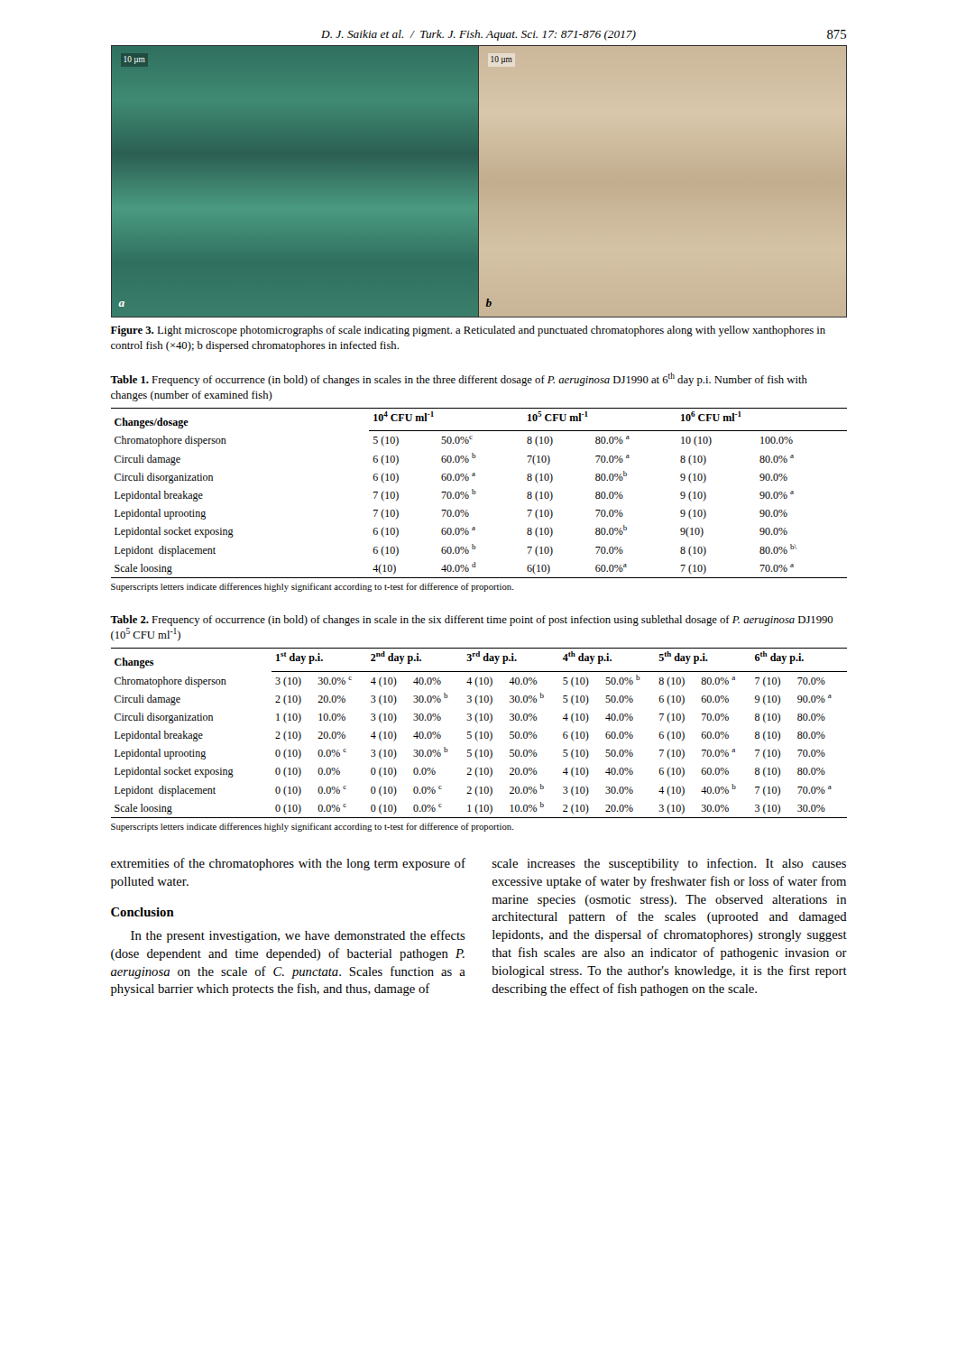D. J. Saikia et al. / Turk. J. Fish. Aquat. Sci. 17: 871-876 (2017) 875
10 µm a
10 µm b
Figure 3. Light microscope photomicrographs of scale indicating pigment. a Reticulated and punctuated chromatophores along with yellow xanthophores in control fish (×40); b dispersed chromatophores in infected fish.
Table 1. Frequency of occurrence (in bold) of changes in scales in the three different dosage of P. aeruginosa DJ1990 at 6th day p.i. Number of fish with changes (number of examined fish)
| Changes/dosage | 10 4 CFU ml -1 | 10 5 CFU ml -1 | 10 6 CFU ml -1 |
| --- | --- | --- | --- |
| Chromatophore disperson | 5 (10) | 50.0% c | 8 (10) | 80.0% a | 10 (10) | 100.0% |
| Circuli damage | 6 (10) | 60.0% b | 7(10) | 70.0% a | 8 (10) | 80.0% a |
| Circuli disorganization | 6 (10) | 60.0% a | 8 (10) | 80.0% b | 9 (10) | 90.0% |
| Lepidontal breakage | 7 (10) | 70.0% b | 8 (10) | 80.0% | 9 (10) | 90.0% a |
| Lepidontal uprooting | 7 (10) | 70.0% | 7 (10) | 70.0% | 9 (10) | 90.0% |
| Lepidontal socket exposing | 6 (10) | 60.0% a | 8 (10) | 80.0% b | 9(10) | 90.0% |
| Lepidont displacement | 6 (10) | 60.0% b | 7 (10) | 70.0% | 8 (10) | 80.0% b\ |
| Scale loosing | 4(10) | 40.0% d | 6(10) | 60.0% a | 7 (10) | 70.0% a |
Superscripts letters indicate differences highly significant according to t-test for difference of proportion.
Table 2. Frequency of occurrence (in bold) of changes in scale in the six different time point of post infection using sublethal dosage of P. aeruginosa DJ1990 (105 CFU ml-1)
| Changes | 1 st day p.i. | 2 nd day p.i. | 3 rd day p.i. | 4 th day p.i. | 5 th day p.i. | 6 th day p.i. |
| --- | --- | --- | --- | --- | --- | --- |
| Chromatophore disperson | 3 (10) | 30.0% c | 4 (10) | 40.0% | 4 (10) | 40.0% | 5 (10) | 50.0% b | 8 (10) | 80.0% a | 7 (10) | 70.0% |
| Circuli damage | 2 (10) | 20.0% | 3 (10) | 30.0% b | 3 (10) | 30.0% b | 5 (10) | 50.0% | 6 (10) | 60.0% | 9 (10) | 90.0% a |
| Circuli disorganization | 1 (10) | 10.0% | 3 (10) | 30.0% | 3 (10) | 30.0% | 4 (10) | 40.0% | 7 (10) | 70.0% | 8 (10) | 80.0% |
| Lepidontal breakage | 2 (10) | 20.0% | 4 (10) | 40.0% | 5 (10) | 50.0% | 6 (10) | 60.0% | 6 (10) | 60.0% | 8 (10) | 80.0% |
| Lepidontal uprooting | 0 (10) | 0.0% c | 3 (10) | 30.0% b | 5 (10) | 50.0% | 5 (10) | 50.0% | 7 (10) | 70.0% a | 7 (10) | 70.0% |
| Lepidontal socket exposing | 0 (10) | 0.0% | 0 (10) | 0.0% | 2 (10) | 20.0% | 4 (10) | 40.0% | 6 (10) | 60.0% | 8 (10) | 80.0% |
| Lepidont displacement | 0 (10) | 0.0% c | 0 (10) | 0.0% c | 2 (10) | 20.0% b | 3 (10) | 30.0% | 4 (10) | 40.0% b | 7 (10) | 70.0% a |
| Scale loosing | 0 (10) | 0.0% c | 0 (10) | 0.0% c | 1 (10) | 10.0% b | 2 (10) | 20.0% | 3 (10) | 30.0% | 3 (10) | 30.0% |
Superscripts letters indicate differences highly significant according to t-test for difference of proportion.
extremities of the chromatophores with the long term exposure of polluted water.
Conclusion
In the present investigation, we have demonstrated the effects (dose dependent and time depended) of bacterial pathogen P. aeruginosa on the scale of C. punctata. Scales function as a physical barrier which protects the fish, and thus, damage of
scale increases the susceptibility to infection. It also causes excessive uptake of water by freshwater fish or loss of water from marine species (osmotic stress). The observed alterations in architectural pattern of the scales (uprooted and damaged lepidonts, and the dispersal of chromatophores) strongly suggest that fish scales are also an indicator of pathogenic invasion or biological stress. To the author's knowledge, it is the first report describing the effect of fish pathogen on the scale.